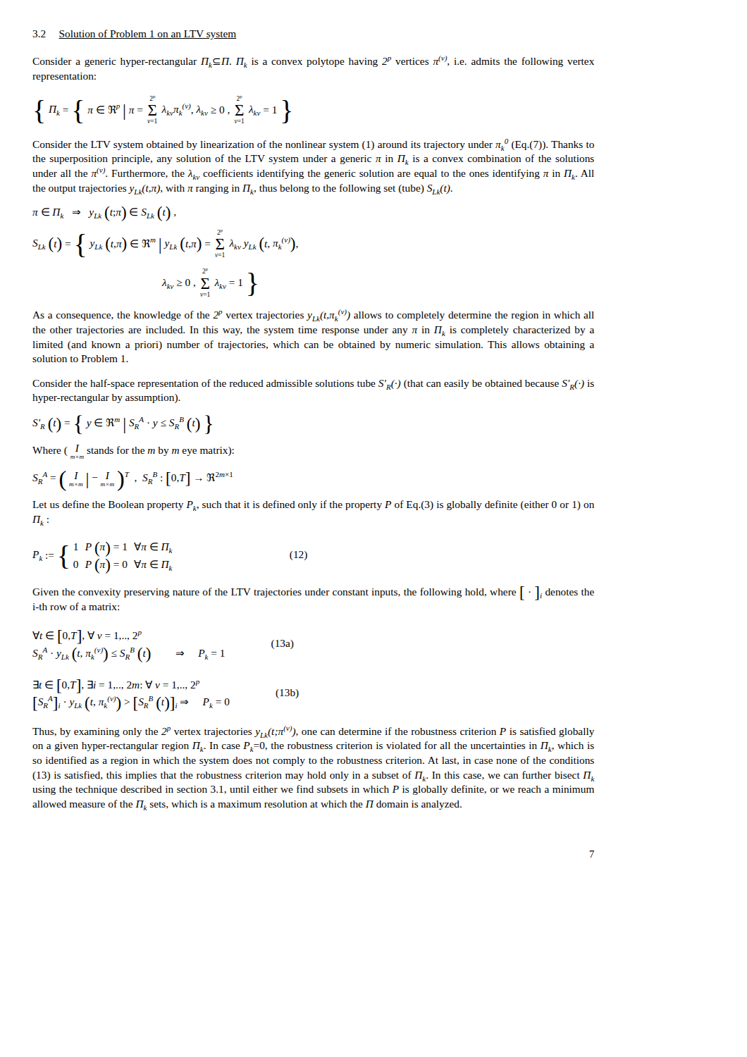3.2 Solution of Problem 1 on an LTV system
Consider a generic hyper-rectangular Πk⊆Π. Πk is a convex polytope having 2p vertices π(v), i.e. admits the following vertex representation:
{ Πk = { π ∈ ℜp | π = 2p Σv=1 λkvπk(v), λkv ≥ 0 , 2p Σv=1 λkv = 1 }
Consider the LTV system obtained by linearization of the nonlinear system (1) around its trajectory under πk0 (Eq.(7)). Thanks to the superposition principle, any solution of the LTV system under a generic π in Πk is a convex combination of the solutions under all the π(v). Furthermore, the λkv coefficients identifying the generic solution are equal to the ones identifying π in Πk. All the output trajectories yLk(t,π), with π ranging in Πk, thus belong to the following set (tube) SLk(t).
π ∈ Πk ⇒ yLk (t;π) ∈ SLk (t) ,
SLk (t) = { yLk (t,π) ∈ ℜm | yLk (t,π) = 2p Σv=1 λkv yLk (t, πk(v)),
λkv ≥ 0 , 2p Σv=1 λkv = 1 }
As a consequence, the knowledge of the 2p vertex trajectories yLk(t,πk(v)) allows to completely determine the region in which all the other trajectories are included. In this way, the system time response under any π in Πk is completely characterized by a limited (and known a priori) number of trajectories, which can be obtained by numeric simulation. This allows obtaining a solution to Problem 1.
Consider the half-space representation of the reduced admissible solutions tube S′R(·) (that can easily be obtained because S′R(·) is hyper-rectangular by assumption).
S′R (t) = { y ∈ ℜm | SRA · y ≤ SRB (t) }
Where ( Im×m stands for the m by m eye matrix):
SRA = ( Im×m | − Im×m )T , SRB : [0,T] → ℜ2m×1
Let us define the Boolean property Pk, such that it is defined only if the property P of Eq.(3) is globally definite (either 0 or 1) on Πk :
Pk := {
| 1 | P ( π ) = 1 | ∀ π ∈ Π k |
| 0 | P ( π ) = 0 | ∀ π ∈ Π k |
(12)
Given the convexity preserving nature of the LTV trajectories under constant inputs, the following hold, where [ · ]i denotes the i-th row of a matrix:
∀t ∈ [0,T], ∀ v = 1,.., 2p
SRA · yLk (t, πk(v)) ≤ SRB (t) ⇒ Pk = 1
(13a)
∃t ∈ [0,T], ∃i = 1,.., 2m: ∀ v = 1,.., 2p
[SRA]i · yLk (t, πk(v)) > [SRB (t)]i ⇒ Pk = 0
(13b)
Thus, by examining only the 2p vertex trajectories yLk(t;π(v)), one can determine if the robustness criterion P is satisfied globally on a given hyper-rectangular region Πk. In case Pk=0, the robustness criterion is violated for all the uncertainties in Πk, which is so identified as a region in which the system does not comply to the robustness criterion. At last, in case none of the conditions (13) is satisfied, this implies that the robustness criterion may hold only in a subset of Πk. In this case, we can further bisect Πk using the technique described in section 3.1, until either we find subsets in which P is globally definite, or we reach a minimum allowed measure of the Πk sets, which is a maximum resolution at which the Π domain is analyzed.
7